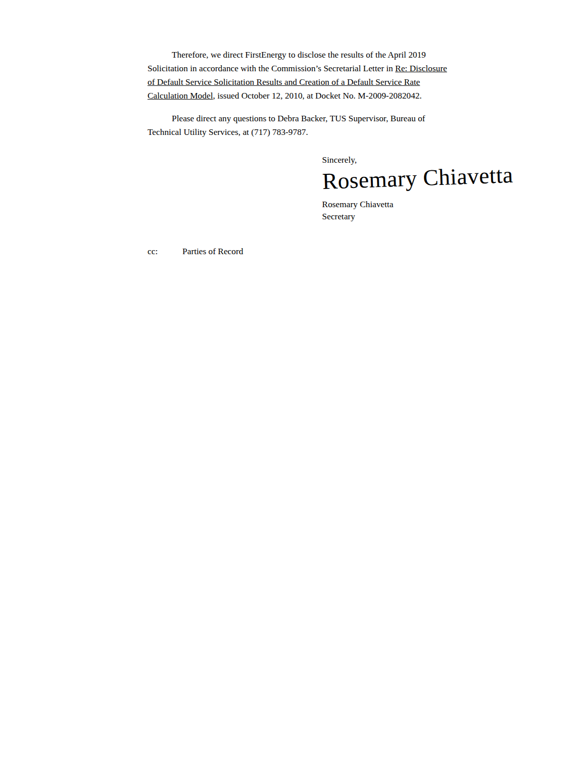Therefore, we direct FirstEnergy to disclose the results of the April 2019 Solicitation in accordance with the Commission’s Secretarial Letter in Re: Disclosure of Default Service Solicitation Results and Creation of a Default Service Rate Calculation Model, issued October 12, 2010, at Docket No. M-2009-2082042.
Please direct any questions to Debra Backer, TUS Supervisor, Bureau of Technical Utility Services, at (717) 783-9787.
Sincerely,
Rosemary Chiavetta
Rosemary Chiavetta
Secretary
cc: Parties of Record